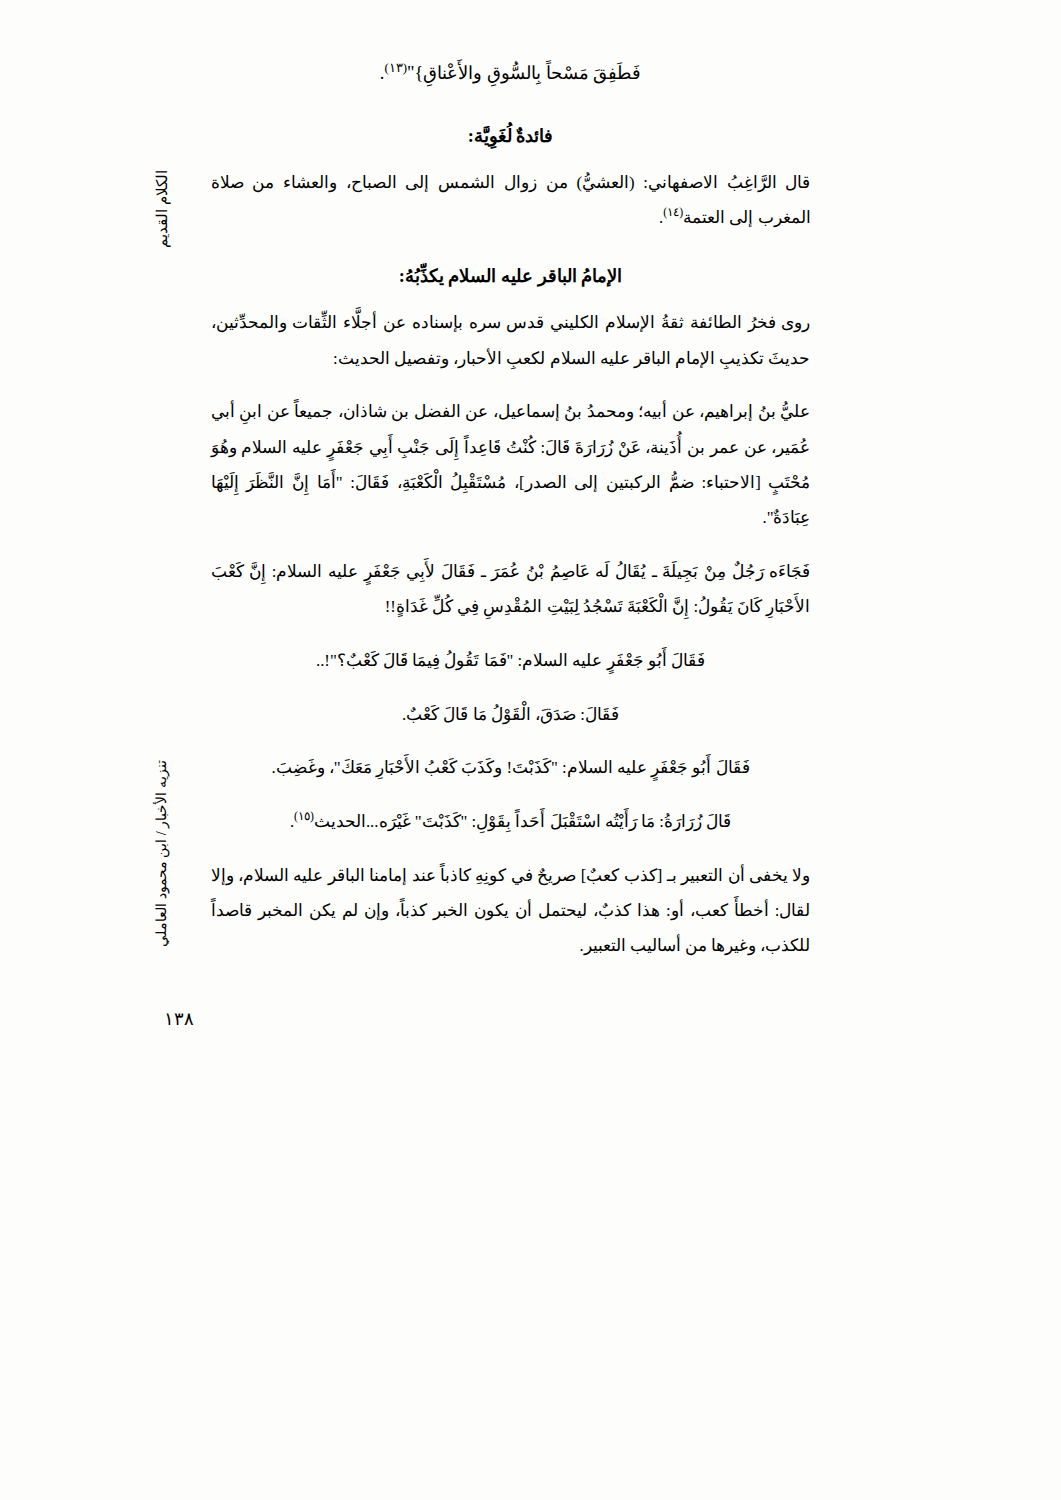الكلام القديم
تنزيه الأخبار / ابن محمود العاملي
١٣٨
فَطَفِقَ مَسْحاً بِالسُّوقِ والأَعْناقِ}"(١٣).
فائدةٌ لُغَوِيَّة:
قال الرَّاغِبُ الاصفهاني: (العشيُّ) من زوال الشمس إلى الصباح، والعشاء من صلاة المغرب إلى العتمة(١٤).
الإمامُ الباقر عليه السلام يكذِّبُهُ:
روى فخرُ الطائفة ثقةُ الإسلام الكليني قدس سره بإسناده عن أجلَّاء الثِّقات والمحدِّثين، حديثَ تكذيبِ الإمام الباقر عليه السلام لكعبِ الأحبار، وتفصيل الحديث:
عليُّ بنُ إبراهيم، عن أبيه؛ ومحمدُ بنُ إسماعيل، عن الفضل بن شاذان، جميعاً عن ابنِ أبي عُمَير، عن عمر بن أُذَينة، عَنْ زُرَارَةَ قَالَ: كُنْتُ قَاعِداً إِلَى جَنْبِ أَبِي جَعْفَرٍ عليه السلام وهُوَ مُحْتَبٍ [الاحتباء: ضمُّ الركبتين إلى الصدر]، مُسْتَقْبِلُ الْكَعْبَةِ، فَقَالَ: "أَمَا إِنَّ النَّظَرَ إِلَيْهَا عِبَادَةٌ".
فَجَاءَه رَجُلٌ مِنْ بَجِيلَةَ ـ يُقَالُ لَه عَاصِمُ بْنُ عُمَرَ ـ فَقَالَ لأَبِي جَعْفَرٍ عليه السلام: إِنَّ كَعْبَ الأَحْبَارِ كَانَ يَقُولُ: إِنَّ الْكَعْبَةَ تَسْجُدُ لِبَيْتِ المُقْدِسِ فِي كُلِّ غَدَاةٍ!!
فَقَالَ أَبُو جَعْفَرٍ عليه السلام: "فَمَا تَقُولُ فِيمَا قَالَ كَعْبٌ؟"!..
فَقَالَ: صَدَقَ، الْقَوْلُ مَا قَالَ كَعْبٌ.
فَقَالَ أَبُو جَعْفَرٍ عليه السلام: "كَذَبْتَ! وكَذَبَ كَعْبُ الأَحْبَارِ مَعَكَ"، وغَضِبَ.
قَالَ زُرَارَةُ: مَا رَأَيْتُه اسْتَقْبَلَ أَحَداً بِقَوْلِ: "كَذَبْتَ" غَيْرَه...الحديث(١٥).
ولا يخفى أن التعبير بـ [كذب كعبٌ] صريحٌ في كونِهِ كاذباً عند إمامنا الباقر عليه السلام، وإلا لقال: أخطأَ كعب، أو: هذا كذبٌ، ليحتمل أن يكون الخبر كذباً، وإن لم يكن المخبر قاصداً للكذب، وغيرها من أساليب التعبير.